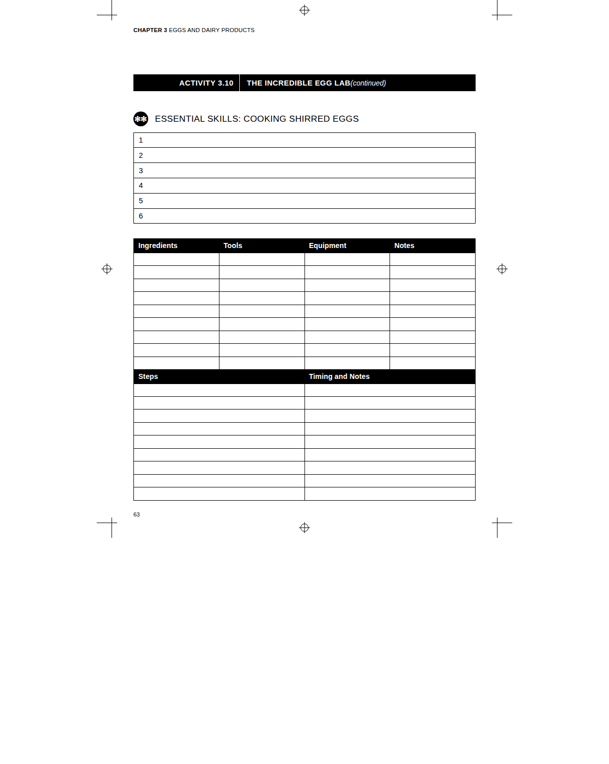CHAPTER 3 EGGS AND DAIRY PRODUCTS
ACTIVITY 3.10
THE INCREDIBLE EGG LAB (continued)
✻✻
Essential Skills: Cooking Shirred Eggs
| 1 |
| 2 |
| 3 |
| 4 |
| 5 |
| 6 |
| Ingredients | Tools | Equipment | Notes |
| --- | --- | --- | --- |
| Steps | Timing and Notes |
63